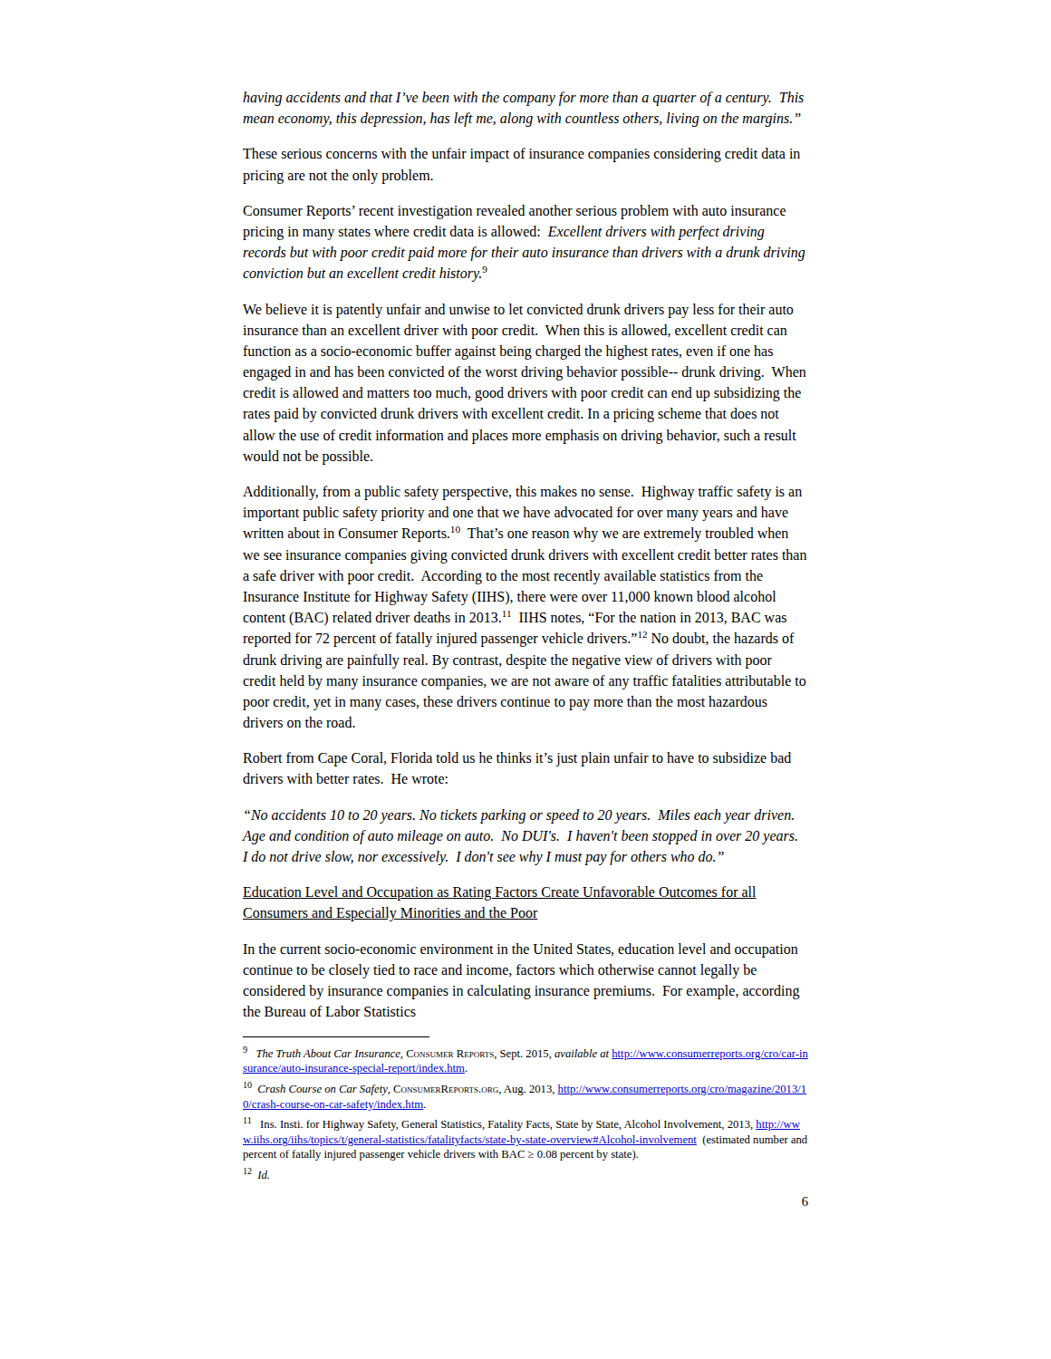having accidents and that I’ve been with the company for more than a quarter of a century. This mean economy, this depression, has left me, along with countless others, living on the margins.”
These serious concerns with the unfair impact of insurance companies considering credit data in pricing are not the only problem.
Consumer Reports’ recent investigation revealed another serious problem with auto insurance pricing in many states where credit data is allowed: Excellent drivers with perfect driving records but with poor credit paid more for their auto insurance than drivers with a drunk driving conviction but an excellent credit history.9
We believe it is patently unfair and unwise to let convicted drunk drivers pay less for their auto insurance than an excellent driver with poor credit. When this is allowed, excellent credit can function as a socio-economic buffer against being charged the highest rates, even if one has engaged in and has been convicted of the worst driving behavior possible-- drunk driving. When credit is allowed and matters too much, good drivers with poor credit can end up subsidizing the rates paid by convicted drunk drivers with excellent credit. In a pricing scheme that does not allow the use of credit information and places more emphasis on driving behavior, such a result would not be possible.
Additionally, from a public safety perspective, this makes no sense. Highway traffic safety is an important public safety priority and one that we have advocated for over many years and have written about in Consumer Reports.10 That’s one reason why we are extremely troubled when we see insurance companies giving convicted drunk drivers with excellent credit better rates than a safe driver with poor credit. According to the most recently available statistics from the Insurance Institute for Highway Safety (IIHS), there were over 11,000 known blood alcohol content (BAC) related driver deaths in 2013.11 IIHS notes, “For the nation in 2013, BAC was reported for 72 percent of fatally injured passenger vehicle drivers.”12 No doubt, the hazards of drunk driving are painfully real. By contrast, despite the negative view of drivers with poor credit held by many insurance companies, we are not aware of any traffic fatalities attributable to poor credit, yet in many cases, these drivers continue to pay more than the most hazardous drivers on the road.
Robert from Cape Coral, Florida told us he thinks it’s just plain unfair to have to subsidize bad drivers with better rates. He wrote:
“No accidents 10 to 20 years. No tickets parking or speed to 20 years. Miles each year driven. Age and condition of auto mileage on auto. No DUI's. I haven't been stopped in over 20 years. I do not drive slow, nor excessively. I don't see why I must pay for others who do.”
Education Level and Occupation as Rating Factors Create Unfavorable Outcomes for all Consumers and Especially Minorities and the Poor
In the current socio-economic environment in the United States, education level and occupation continue to be closely tied to race and income, factors which otherwise cannot legally be considered by insurance companies in calculating insurance premiums. For example, according the Bureau of Labor Statistics
9 The Truth About Car Insurance, Consumer Reports, Sept. 2015, available at http://www.consumerreports.org/cro/car-insurance/auto-insurance-special-report/index.htm.
10 Crash Course on Car Safety, ConsumerReports.org, Aug. 2013, http://www.consumerreports.org/cro/magazine/2013/10/crash-course-on-car-safety/index.htm.
11 Ins. Insti. for Highway Safety, General Statistics, Fatality Facts, State by State, Alcohol Involvement, 2013, http://www.iihs.org/iihs/topics/t/general-statistics/fatalityfacts/state-by-state-overview#Alcohol-involvement (estimated number and percent of fatally injured passenger vehicle drivers with BAC ≥ 0.08 percent by state).
12 Id.
6